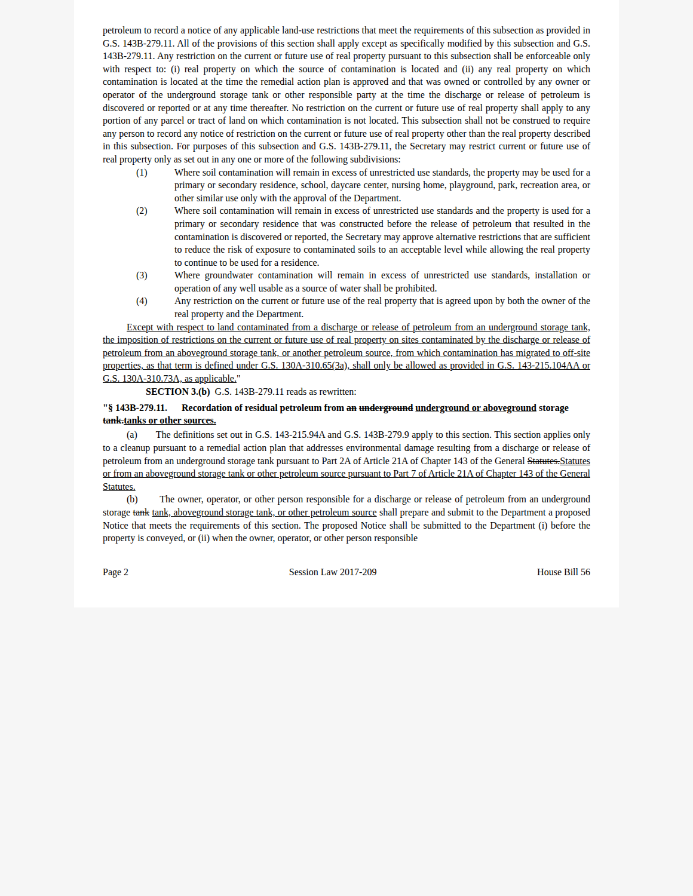petroleum to record a notice of any applicable land-use restrictions that meet the requirements of this subsection as provided in G.S. 143B-279.11. All of the provisions of this section shall apply except as specifically modified by this subsection and G.S. 143B-279.11. Any restriction on the current or future use of real property pursuant to this subsection shall be enforceable only with respect to: (i) real property on which the source of contamination is located and (ii) any real property on which contamination is located at the time the remedial action plan is approved and that was owned or controlled by any owner or operator of the underground storage tank or other responsible party at the time the discharge or release of petroleum is discovered or reported or at any time thereafter. No restriction on the current or future use of real property shall apply to any portion of any parcel or tract of land on which contamination is not located. This subsection shall not be construed to require any person to record any notice of restriction on the current or future use of real property other than the real property described in this subsection. For purposes of this subsection and G.S. 143B-279.11, the Secretary may restrict current or future use of real property only as set out in any one or more of the following subdivisions:
(1) Where soil contamination will remain in excess of unrestricted use standards, the property may be used for a primary or secondary residence, school, daycare center, nursing home, playground, park, recreation area, or other similar use only with the approval of the Department.
(2) Where soil contamination will remain in excess of unrestricted use standards and the property is used for a primary or secondary residence that was constructed before the release of petroleum that resulted in the contamination is discovered or reported, the Secretary may approve alternative restrictions that are sufficient to reduce the risk of exposure to contaminated soils to an acceptable level while allowing the real property to continue to be used for a residence.
(3) Where groundwater contamination will remain in excess of unrestricted use standards, installation or operation of any well usable as a source of water shall be prohibited.
(4) Any restriction on the current or future use of the real property that is agreed upon by both the owner of the real property and the Department.
Except with respect to land contaminated from a discharge or release of petroleum from an underground storage tank, the imposition of restrictions on the current or future use of real property on sites contaminated by the discharge or release of petroleum from an aboveground storage tank, or another petroleum source, from which contamination has migrated to off-site properties, as that term is defined under G.S. 130A-310.65(3a), shall only be allowed as provided in G.S. 143-215.104AA or G.S. 130A-310.73A, as applicable."
SECTION 3.(b) G.S. 143B-279.11 reads as rewritten:
"§ 143B-279.11. Recordation of residual petroleum from an underground underground or aboveground storage tank. tanks or other sources.
(a) The definitions set out in G.S. 143-215.94A and G.S. 143B-279.9 apply to this section. This section applies only to a cleanup pursuant to a remedial action plan that addresses environmental damage resulting from a discharge or release of petroleum from an underground storage tank pursuant to Part 2A of Article 21A of Chapter 143 of the General Statutes. Statutes or from an aboveground storage tank or other petroleum source pursuant to Part 7 of Article 21A of Chapter 143 of the General Statutes.
(b) The owner, operator, or other person responsible for a discharge or release of petroleum from an underground storage tank tank, aboveground storage tank, or other petroleum source shall prepare and submit to the Department a proposed Notice that meets the requirements of this section. The proposed Notice shall be submitted to the Department (i) before the property is conveyed, or (ii) when the owner, operator, or other person responsible
Page 2
Session Law 2017-209
House Bill 56